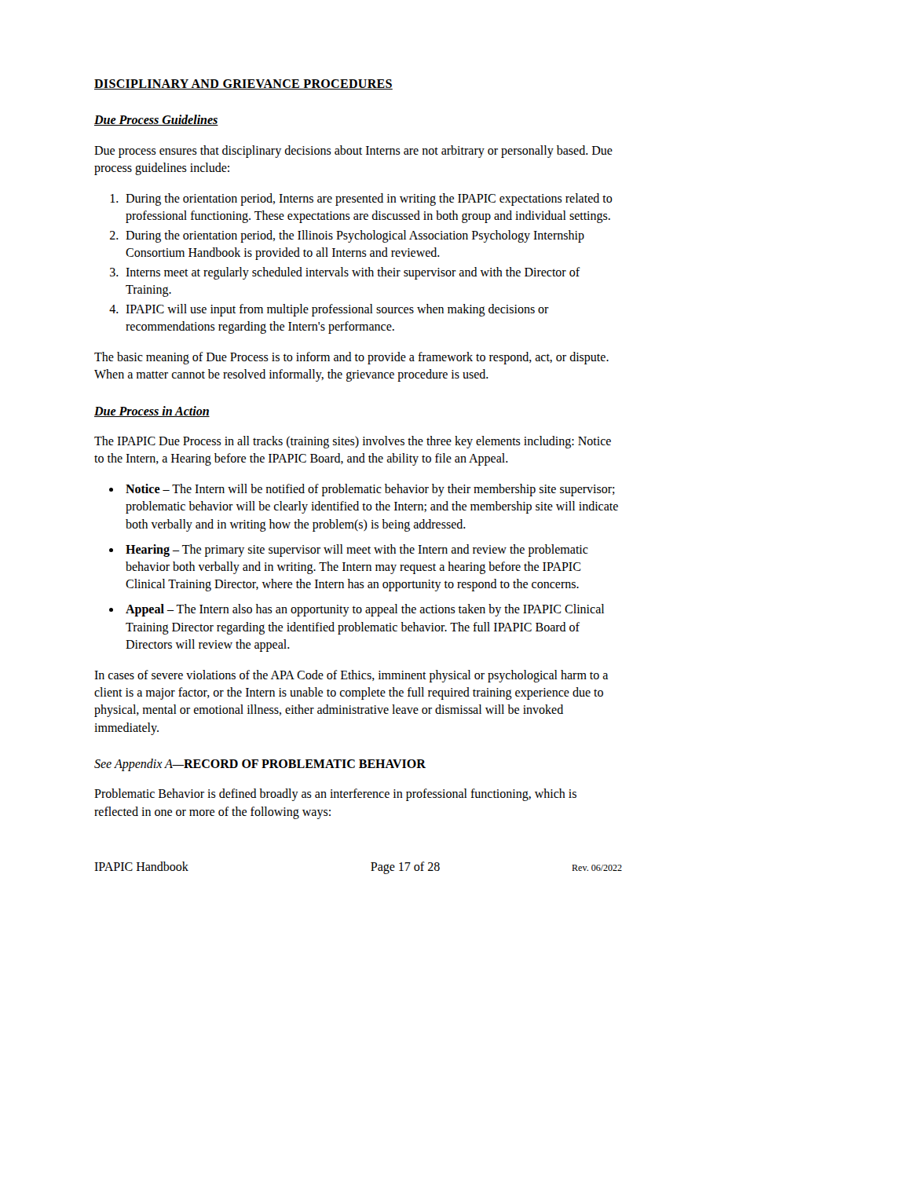DISCIPLINARY AND GRIEVANCE PROCEDURES
Due Process Guidelines
Due process ensures that disciplinary decisions about Interns are not arbitrary or personally based. Due process guidelines include:
During the orientation period, Interns are presented in writing the IPAPIC expectations related to professional functioning. These expectations are discussed in both group and individual settings.
During the orientation period, the Illinois Psychological Association Psychology Internship Consortium Handbook is provided to all Interns and reviewed.
Interns meet at regularly scheduled intervals with their supervisor and with the Director of Training.
IPAPIC will use input from multiple professional sources when making decisions or recommendations regarding the Intern's performance.
The basic meaning of Due Process is to inform and to provide a framework to respond, act, or dispute. When a matter cannot be resolved informally, the grievance procedure is used.
Due Process in Action
The IPAPIC Due Process in all tracks (training sites) involves the three key elements including: Notice to the Intern, a Hearing before the IPAPIC Board, and the ability to file an Appeal.
Notice – The Intern will be notified of problematic behavior by their membership site supervisor; problematic behavior will be clearly identified to the Intern; and the membership site will indicate both verbally and in writing how the problem(s) is being addressed.
Hearing – The primary site supervisor will meet with the Intern and review the problematic behavior both verbally and in writing. The Intern may request a hearing before the IPAPIC Clinical Training Director, where the Intern has an opportunity to respond to the concerns.
Appeal – The Intern also has an opportunity to appeal the actions taken by the IPAPIC Clinical Training Director regarding the identified problematic behavior. The full IPAPIC Board of Directors will review the appeal.
In cases of severe violations of the APA Code of Ethics, imminent physical or psychological harm to a client is a major factor, or the Intern is unable to complete the full required training experience due to physical, mental or emotional illness, either administrative leave or dismissal will be invoked immediately.
See Appendix A—RECORD OF PROBLEMATIC BEHAVIOR
Problematic Behavior is defined broadly as an interference in professional functioning, which is reflected in one or more of the following ways:
IPAPIC Handbook Page 17 of 28 Rev. 06/2022